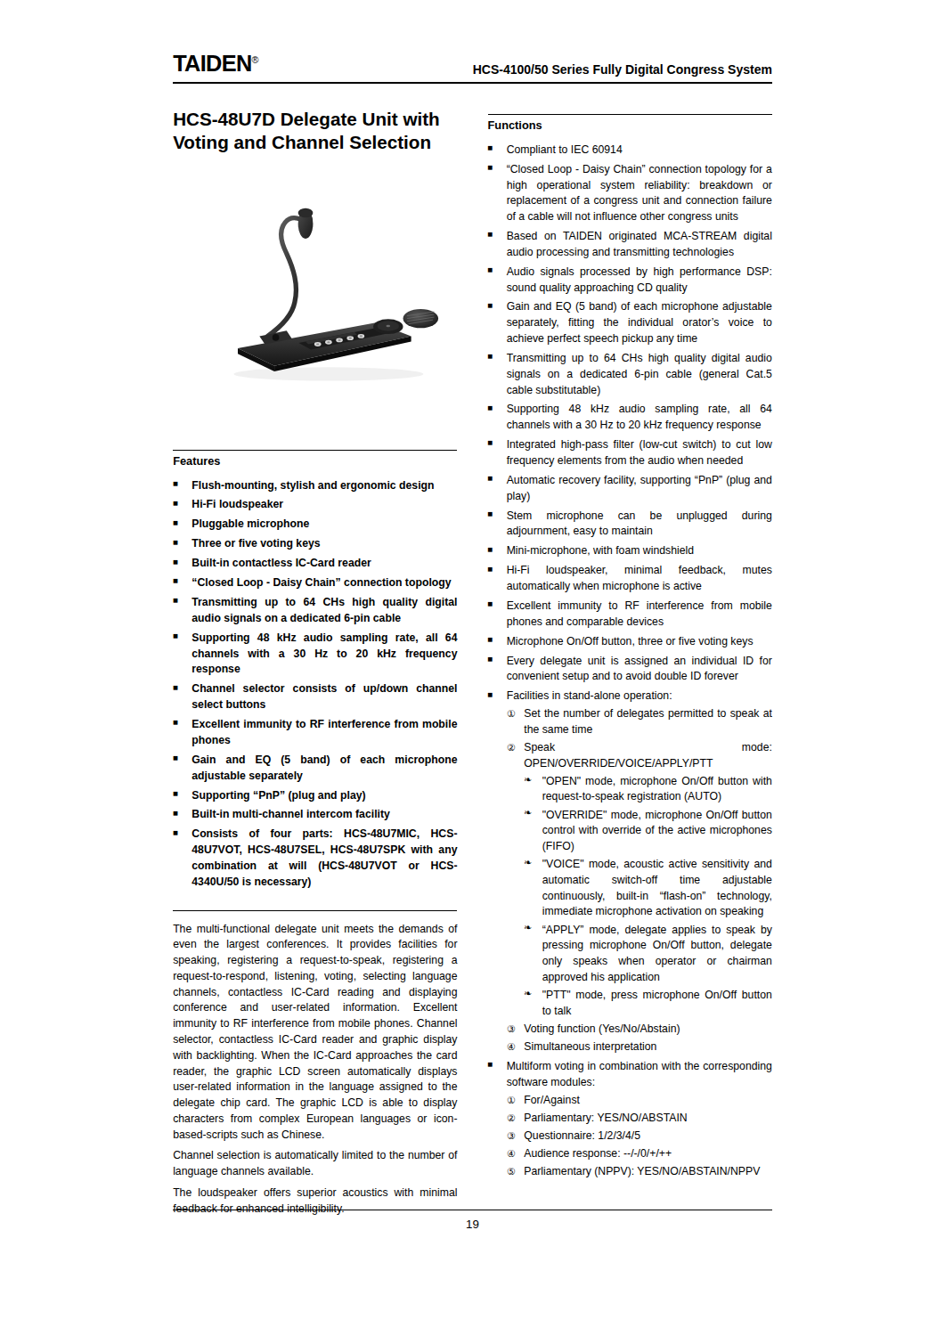TAIDEN®
HCS-4100/50 Series Fully Digital Congress System
HCS-48U7D Delegate Unit with Voting and Channel Selection
HCS-48U7D delegate unit
Features
Flush-mounting, stylish and ergonomic design
Hi-Fi loudspeaker
Pluggable microphone
Three or five voting keys
Built-in contactless IC-Card reader
“Closed Loop - Daisy Chain” connection topology
Transmitting up to 64 CHs high quality digital audio signals on a dedicated 6-pin cable
Supporting 48 kHz audio sampling rate, all 64 channels with a 30 Hz to 20 kHz frequency response
Channel selector consists of up/down channel select buttons
Excellent immunity to RF interference from mobile phones
Gain and EQ (5 band) of each microphone adjustable separately
Supporting “PnP” (plug and play)
Built-in multi-channel intercom facility
Consists of four parts: HCS-48U7MIC, HCS-48U7VOT, HCS-48U7SEL, HCS-48U7SPK with any combination at will (HCS-48U7VOT or HCS-4340U/50 is necessary)
The multi-functional delegate unit meets the demands of even the largest conferences. It provides facilities for speaking, registering a request-to-speak, registering a request-to-respond, listening, voting, selecting language channels, contactless IC-Card reading and displaying conference and user-related information. Excellent immunity to RF interference from mobile phones. Channel selector, contactless IC-Card reader and graphic display with backlighting. When the IC-Card approaches the card reader, the graphic LCD screen automatically displays user-related information in the language assigned to the delegate chip card. The graphic LCD is able to display characters from complex European languages or icon-based-scripts such as Chinese.
Channel selection is automatically limited to the number of language channels available.
The loudspeaker offers superior acoustics with minimal feedback for enhanced intelligibility.
Functions
Compliant to IEC 60914
“Closed Loop - Daisy Chain” connection topology for a high operational system reliability: breakdown or replacement of a congress unit and connection failure of a cable will not influence other congress units
Based on TAIDEN originated MCA-STREAM digital audio processing and transmitting technologies
Audio signals processed by high performance DSP: sound quality approaching CD quality
Gain and EQ (5 band) of each microphone adjustable separately, fitting the individual orator’s voice to achieve perfect speech pickup any time
Transmitting up to 64 CHs high quality digital audio signals on a dedicated 6-pin cable (general Cat.5 cable substitutable)
Supporting 48 kHz audio sampling rate, all 64 channels with a 30 Hz to 20 kHz frequency response
Integrated high-pass filter (low-cut switch) to cut low frequency elements from the audio when needed
Automatic recovery facility, supporting “PnP” (plug and play)
Stem microphone can be unplugged during adjournment, easy to maintain
Mini-microphone, with foam windshield
Hi-Fi loudspeaker, minimal feedback, mutes automatically when microphone is active
Excellent immunity to RF interference from mobile phones and comparable devices
Microphone On/Off button, three or five voting keys
Every delegate unit is assigned an individual ID for convenient setup and to avoid double ID forever
Facilities in stand-alone operation:
Set the number of delegates permitted to speak at the same time
Speak mode: OPEN/OVERRIDE/VOICE/APPLY/PTT
"OPEN" mode, microphone On/Off button with request-to-speak registration (AUTO)
"OVERRIDE" mode, microphone On/Off button control with override of the active microphones (FIFO)
"VOICE" mode, acoustic active sensitivity and automatic switch-off time adjustable continuously, built-in “flash-on” technology, immediate microphone activation on speaking
“APPLY” mode, delegate applies to speak by pressing microphone On/Off button, delegate only speaks when operator or chairman approved his application
"PTT" mode, press microphone On/Off button to talk
Voting function (Yes/No/Abstain)
Simultaneous interpretation
Multiform voting in combination with the corresponding software modules:
For/Against
Parliamentary: YES/NO/ABSTAIN
Questionnaire: 1/2/3/4/5
Audience response: --/-/0/+/++
Parliamentary (NPPV): YES/NO/ABSTAIN/NPPV
19